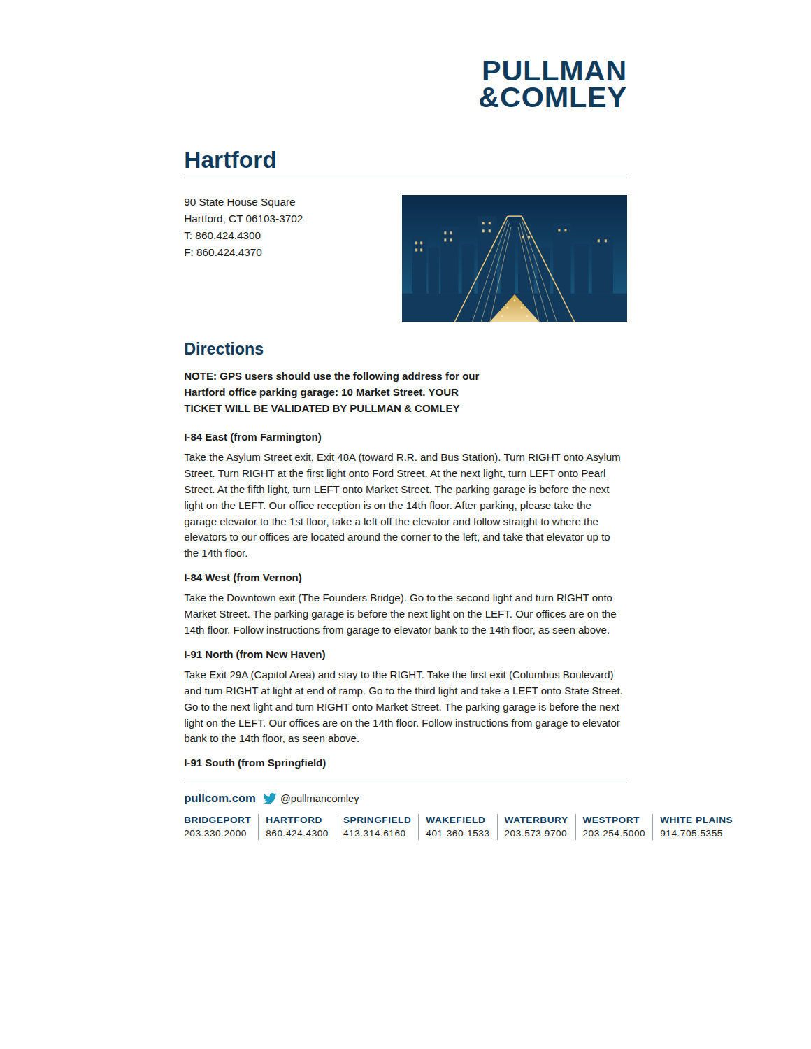PULLMAN &COMLEY
Hartford
90 State House Square
Hartford, CT 06103-3702
T: 860.424.4300
F: 860.424.4370
Directions
NOTE: GPS users should use the following address for our Hartford office parking garage: 10 Market Street. YOUR TICKET WILL BE VALIDATED BY PULLMAN & COMLEY
I-84 East (from Farmington)
Take the Asylum Street exit, Exit 48A (toward R.R. and Bus Station). Turn RIGHT onto Asylum Street. Turn RIGHT at the first light onto Ford Street. At the next light, turn LEFT onto Pearl Street. At the fifth light, turn LEFT onto Market Street. The parking garage is before the next light on the LEFT. Our office reception is on the 14th floor. After parking, please take the garage elevator to the 1st floor, take a left off the elevator and follow straight to where the elevators to our offices are located around the corner to the left, and take that elevator up to the 14th floor.
I-84 West (from Vernon)
Take the Downtown exit (The Founders Bridge). Go to the second light and turn RIGHT onto Market Street. The parking garage is before the next light on the LEFT. Our offices are on the 14th floor. Follow instructions from garage to elevator bank to the 14th floor, as seen above.
I-91 North (from New Haven)
Take Exit 29A (Capitol Area) and stay to the RIGHT. Take the first exit (Columbus Boulevard) and turn RIGHT at light at end of ramp. Go to the third light and take a LEFT onto State Street. Go to the next light and turn RIGHT onto Market Street. The parking garage is before the next light on the LEFT. Our offices are on the 14th floor. Follow instructions from garage to elevator bank to the 14th floor, as seen above.
I-91 South (from Springfield)
pullcom.com @pullmancomley
BRIDGEPORT 203.330.2000
HARTFORD 860.424.4300
SPRINGFIELD 413.314.6160
WAKEFIELD 401-360-1533
WATERBURY 203.573.9700
WESTPORT 203.254.5000
WHITE PLAINS 914.705.5355